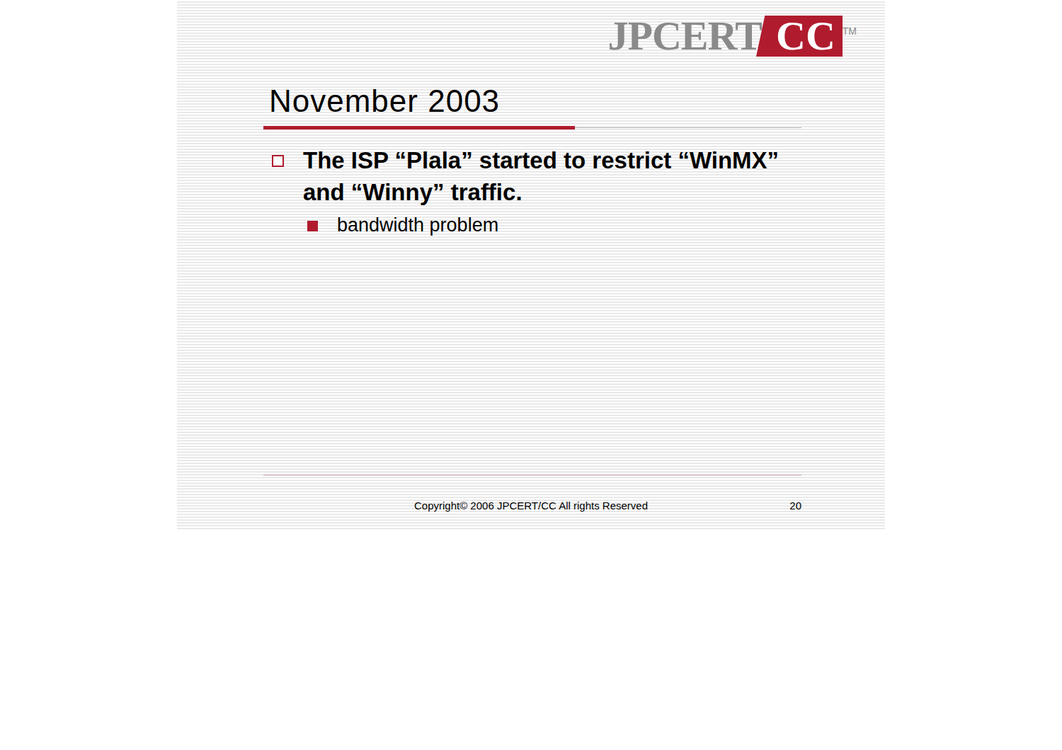JPCERT CC TM
November 2003
The ISP “Plala” started to restrict “WinMX” and “Winny” traffic.
bandwidth problem
Copyright© 2006 JPCERT/CC All rights Reserved 20